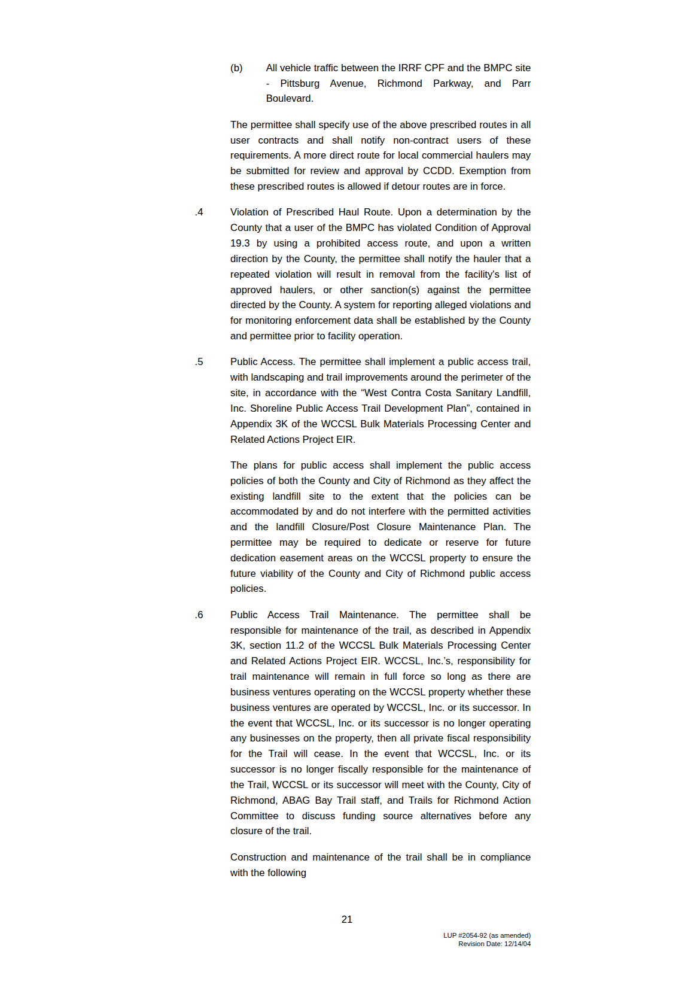(b)
All vehicle traffic between the IRRF CPF and the BMPC site - Pittsburg Avenue, Richmond Parkway, and Parr Boulevard.
The permittee shall specify use of the above prescribed routes in all user contracts and shall notify non-contract users of these requirements. A more direct route for local commercial haulers may be submitted for review and approval by CCDD. Exemption from these prescribed routes is allowed if detour routes are in force.
.4
Violation of Prescribed Haul Route. Upon a determination by the County that a user of the BMPC has violated Condition of Approval 19.3 by using a prohibited access route, and upon a written direction by the County, the permittee shall notify the hauler that a repeated violation will result in removal from the facility's list of approved haulers, or other sanction(s) against the permittee directed by the County. A system for reporting alleged violations and for monitoring enforcement data shall be established by the County and permittee prior to facility operation.
.5
Public Access. The permittee shall implement a public access trail, with landscaping and trail improvements around the perimeter of the site, in accordance with the “West Contra Costa Sanitary Landfill, Inc. Shoreline Public Access Trail Development Plan”, contained in Appendix 3K of the WCCSL Bulk Materials Processing Center and Related Actions Project EIR.
The plans for public access shall implement the public access policies of both the County and City of Richmond as they affect the existing landfill site to the extent that the policies can be accommodated by and do not interfere with the permitted activities and the landfill Closure/Post Closure Maintenance Plan. The permittee may be required to dedicate or reserve for future dedication easement areas on the WCCSL property to ensure the future viability of the County and City of Richmond public access policies.
.6
Public Access Trail Maintenance. The permittee shall be responsible for maintenance of the trail, as described in Appendix 3K, section 11.2 of the WCCSL Bulk Materials Processing Center and Related Actions Project EIR. WCCSL, Inc.’s, responsibility for trail maintenance will remain in full force so long as there are business ventures operating on the WCCSL property whether these business ventures are operated by WCCSL, Inc. or its successor. In the event that WCCSL, Inc. or its successor is no longer operating any businesses on the property, then all private fiscal responsibility for the Trail will cease. In the event that WCCSL, Inc. or its successor is no longer fiscally responsible for the maintenance of the Trail, WCCSL or its successor will meet with the County, City of Richmond, ABAG Bay Trail staff, and Trails for Richmond Action Committee to discuss funding source alternatives before any closure of the trail.
Construction and maintenance of the trail shall be in compliance with the following
21
LUP #2054-92 (as amended)
Revision Date: 12/14/04